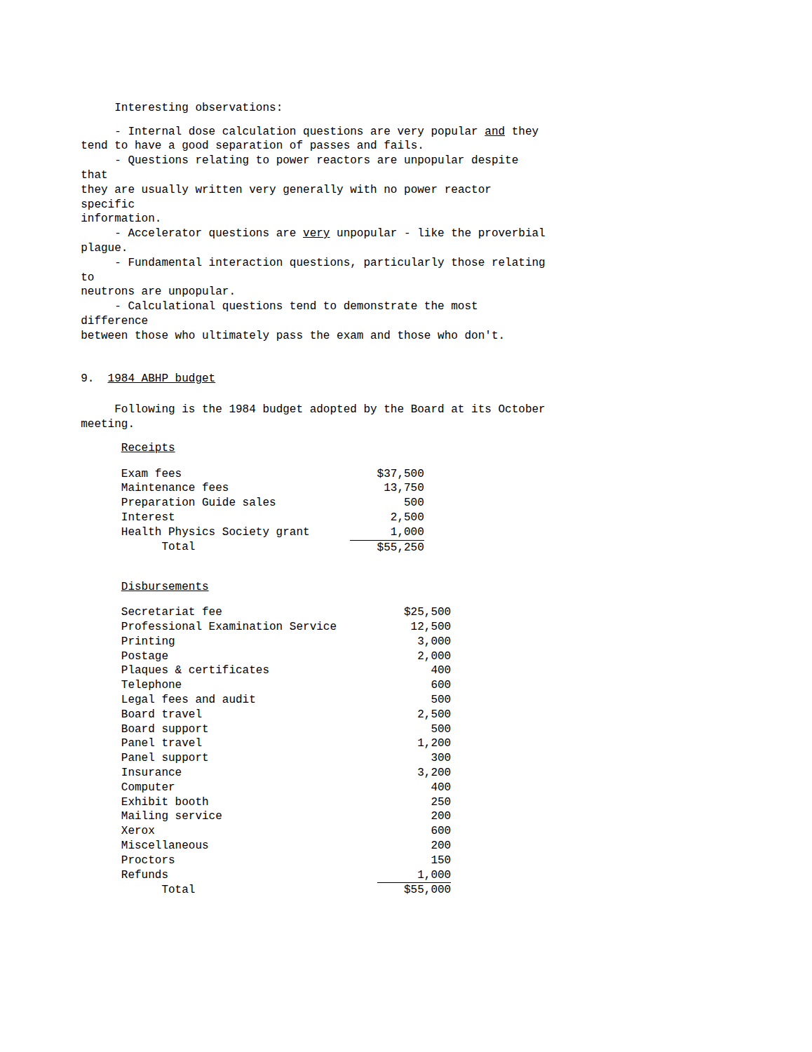Interesting observations:
- Internal dose calculation questions are very popular and they
tend to have a good separation of passes and fails.
- Questions relating to power reactors are unpopular despite that
they are usually written very generally with no power reactor specific
information.
- Accelerator questions are very unpopular - like the proverbial
plague.
- Fundamental interaction questions, particularly those relating to
neutrons are unpopular.
- Calculational questions tend to demonstrate the most difference
between those who ultimately pass the exam and those who don't.
9. 1984 ABHP budget
Following is the 1984 budget adopted by the Board at its October meeting.
Receipts
| Exam fees | $37,500 |
| Maintenance fees | 13,750 |
| Preparation Guide sales | 500 |
| Interest | 2,500 |
| Health Physics Society grant | 1,000 |
| Total | $55,250 |
Disbursements
| Secretariat fee | $25,500 |
| Professional Examination Service | 12,500 |
| Printing | 3,000 |
| Postage | 2,000 |
| Plaques & certificates | 400 |
| Telephone | 600 |
| Legal fees and audit | 500 |
| Board travel | 2,500 |
| Board support | 500 |
| Panel travel | 1,200 |
| Panel support | 300 |
| Insurance | 3,200 |
| Computer | 400 |
| Exhibit booth | 250 |
| Mailing service | 200 |
| Xerox | 600 |
| Miscellaneous | 200 |
| Proctors | 150 |
| Refunds | 1,000 |
| Total | $55,000 |